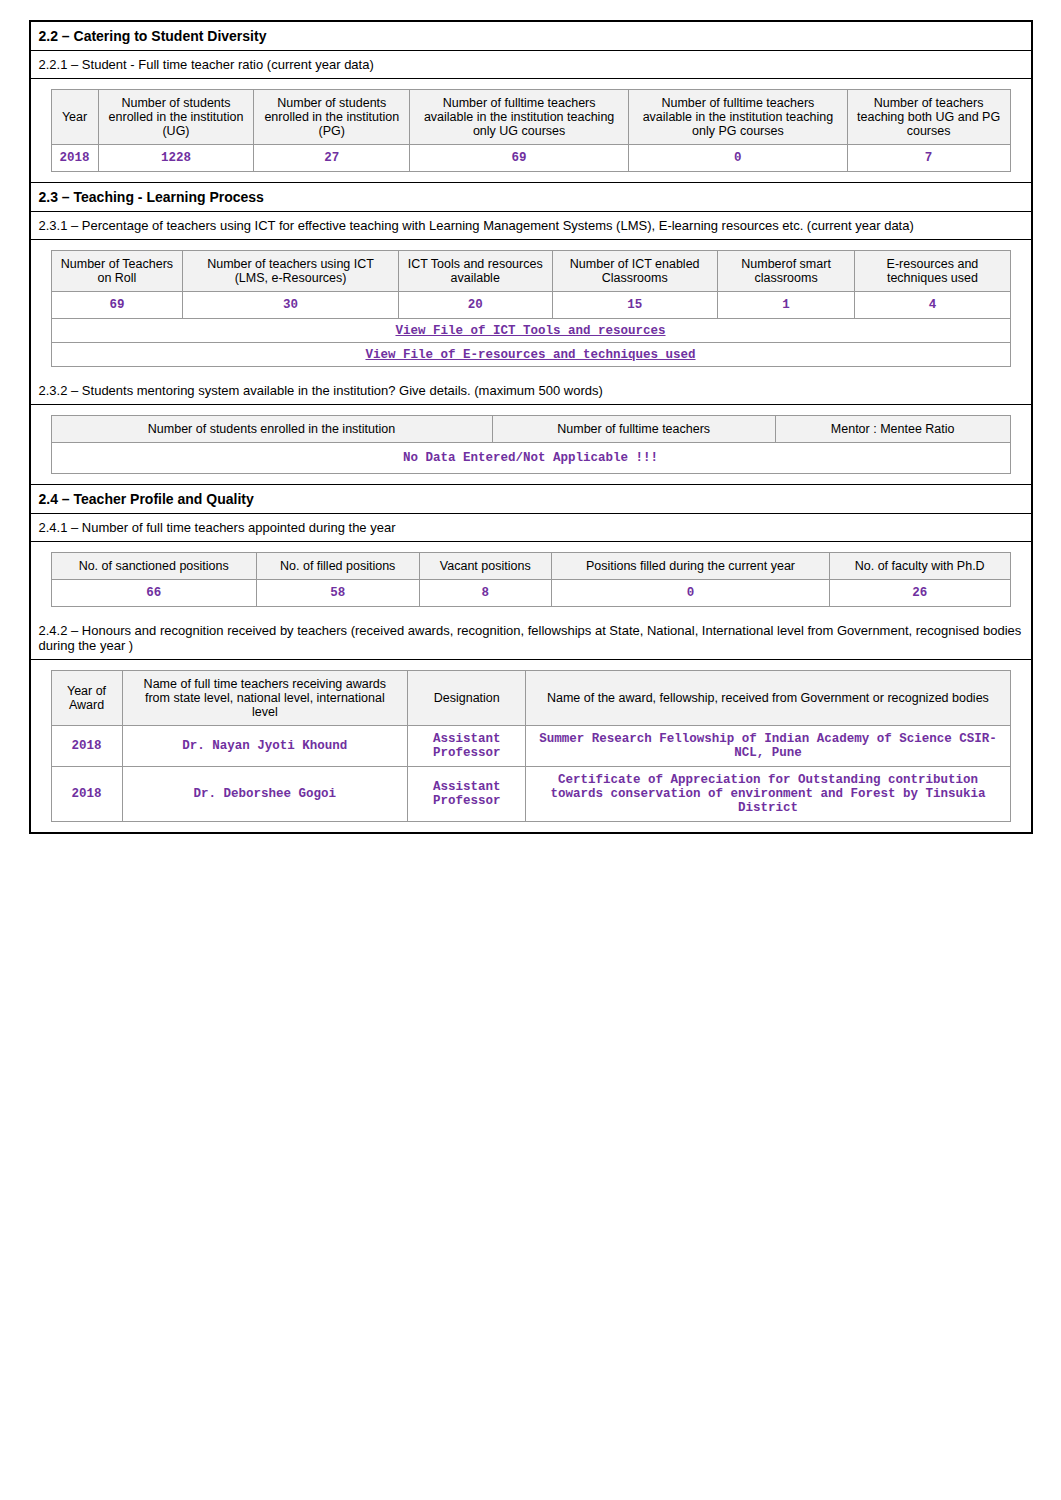2.2 – Catering to Student Diversity
2.2.1 – Student - Full time teacher ratio (current year data)
| Year | Number of students enrolled in the institution (UG) | Number of students enrolled in the institution (PG) | Number of fulltime teachers available in the institution teaching only UG courses | Number of fulltime teachers available in the institution teaching only PG courses | Number of teachers teaching both UG and PG courses |
| --- | --- | --- | --- | --- | --- |
| 2018 | 1228 | 27 | 69 | 0 | 7 |
2.3 – Teaching - Learning Process
2.3.1 – Percentage of teachers using ICT for effective teaching with Learning Management Systems (LMS), E-learning resources etc. (current year data)
| Number of Teachers on Roll | Number of teachers using ICT (LMS, e-Resources) | ICT Tools and resources available | Number of ICT enabled Classrooms | Numberof smart classrooms | E-resources and techniques used |
| --- | --- | --- | --- | --- | --- |
| 69 | 30 | 20 | 15 | 1 | 4 |
| View File of ICT Tools and resources |
| View File of E-resources and techniques used |
2.3.2 – Students mentoring system available in the institution? Give details. (maximum 500 words)
| Number of students enrolled in the institution | Number of fulltime teachers | Mentor : Mentee Ratio |
| --- | --- | --- |
| No Data Entered/Not Applicable !!! |
2.4 – Teacher Profile and Quality
2.4.1 – Number of full time teachers appointed during the year
| No. of sanctioned positions | No. of filled positions | Vacant positions | Positions filled during the current year | No. of faculty with Ph.D |
| --- | --- | --- | --- | --- |
| 66 | 58 | 8 | 0 | 26 |
2.4.2 – Honours and recognition received by teachers (received awards, recognition, fellowships at State, National, International level from Government, recognised bodies during the year )
| Year of Award | Name of full time teachers receiving awards from state level, national level, international level | Designation | Name of the award, fellowship, received from Government or recognized bodies |
| --- | --- | --- | --- |
| 2018 | Dr. Nayan Jyoti Khound | Assistant Professor | Summer Research Fellowship of Indian Academy of Science CSIR-NCL, Pune |
| 2018 | Dr. Deborshee Gogoi | Assistant Professor | Certificate of Appreciation for Outstanding contribution towards conservation of environment and Forest by Tinsukia District |